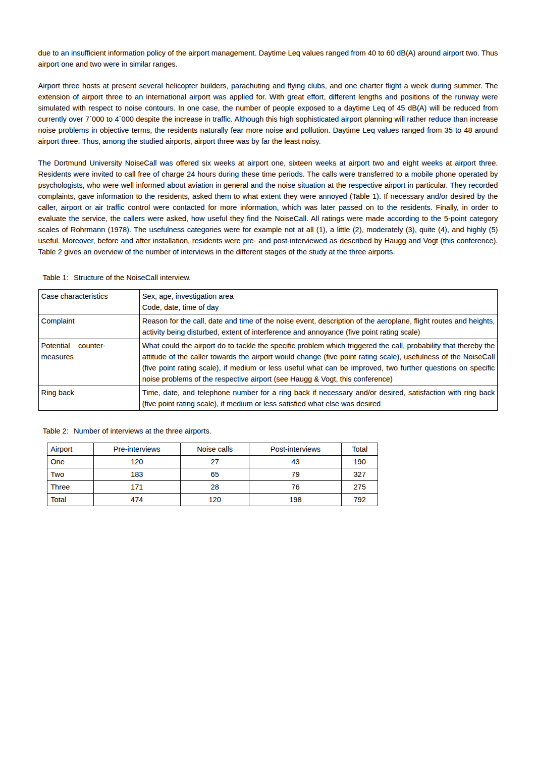due to an insufficient information policy of the airport management. Daytime Leq values ranged from 40 to 60 dB(A) around airport two. Thus airport one and two were in similar ranges.
Airport three hosts at present several helicopter builders, parachuting and flying clubs, and one charter flight a week during summer. The extension of airport three to an international airport was applied for. With great effort, different lengths and positions of the runway were simulated with respect to noise contours. In one case, the number of people exposed to a daytime Leq of 45 dB(A) will be reduced from currently over 7´000 to 4´000 despite the increase in traffic. Although this high sophisticated airport planning will rather reduce than increase noise problems in objective terms, the residents naturally fear more noise and pollution. Daytime Leq values ranged from 35 to 48 around airport three. Thus, among the studied airports, airport three was by far the least noisy.
The Dortmund University NoiseCall was offered six weeks at airport one, sixteen weeks at airport two and eight weeks at airport three. Residents were invited to call free of charge 24 hours during these time periods. The calls were transferred to a mobile phone operated by psychologists, who were well informed about aviation in general and the noise situation at the respective airport in particular. They recorded complaints, gave information to the residents, asked them to what extent they were annoyed (Table 1). If necessary and/or desired by the caller, airport or air traffic control were contacted for more information, which was later passed on to the residents. Finally, in order to evaluate the service, the callers were asked, how useful they find the NoiseCall. All ratings were made according to the 5-point category scales of Rohrmann (1978). The usefulness categories were for example not at all (1), a little (2), moderately (3), quite (4), and highly (5) useful. Moreover, before and after installation, residents were pre- and post-interviewed as described by Haugg and Vogt (this conference). Table 2 gives an overview of the number of interviews in the different stages of the study at the three airports.
Table 1: Structure of the NoiseCall interview.
| Case characteristics | Sex, age, investigation area Code, date, time of day |
| Complaint | Reason for the call, date and time of the noise event, description of the aeroplane, flight routes and heights, activity being disturbed, extent of interference and annoyance (five point rating scale) |
| Potential counter-measures | What could the airport do to tackle the specific problem which triggered the call, probability that thereby the attitude of the caller towards the airport would change (five point rating scale), usefulness of the NoiseCall (five point rating scale), if medium or less useful what can be improved, two further questions on specific noise problems of the respective airport (see Haugg & Vogt, this conference) |
| Ring back | Time, date, and telephone number for a ring back if necessary and/or desired, satisfaction with ring back (five point rating scale), if medium or less satisfied what else was desired |
Table 2: Number of interviews at the three airports.
| Airport | Pre-interviews | Noise calls | Post-interviews | Total |
| --- | --- | --- | --- | --- |
| One | 120 | 27 | 43 | 190 |
| Two | 183 | 65 | 79 | 327 |
| Three | 171 | 28 | 76 | 275 |
| Total | 474 | 120 | 198 | 792 |